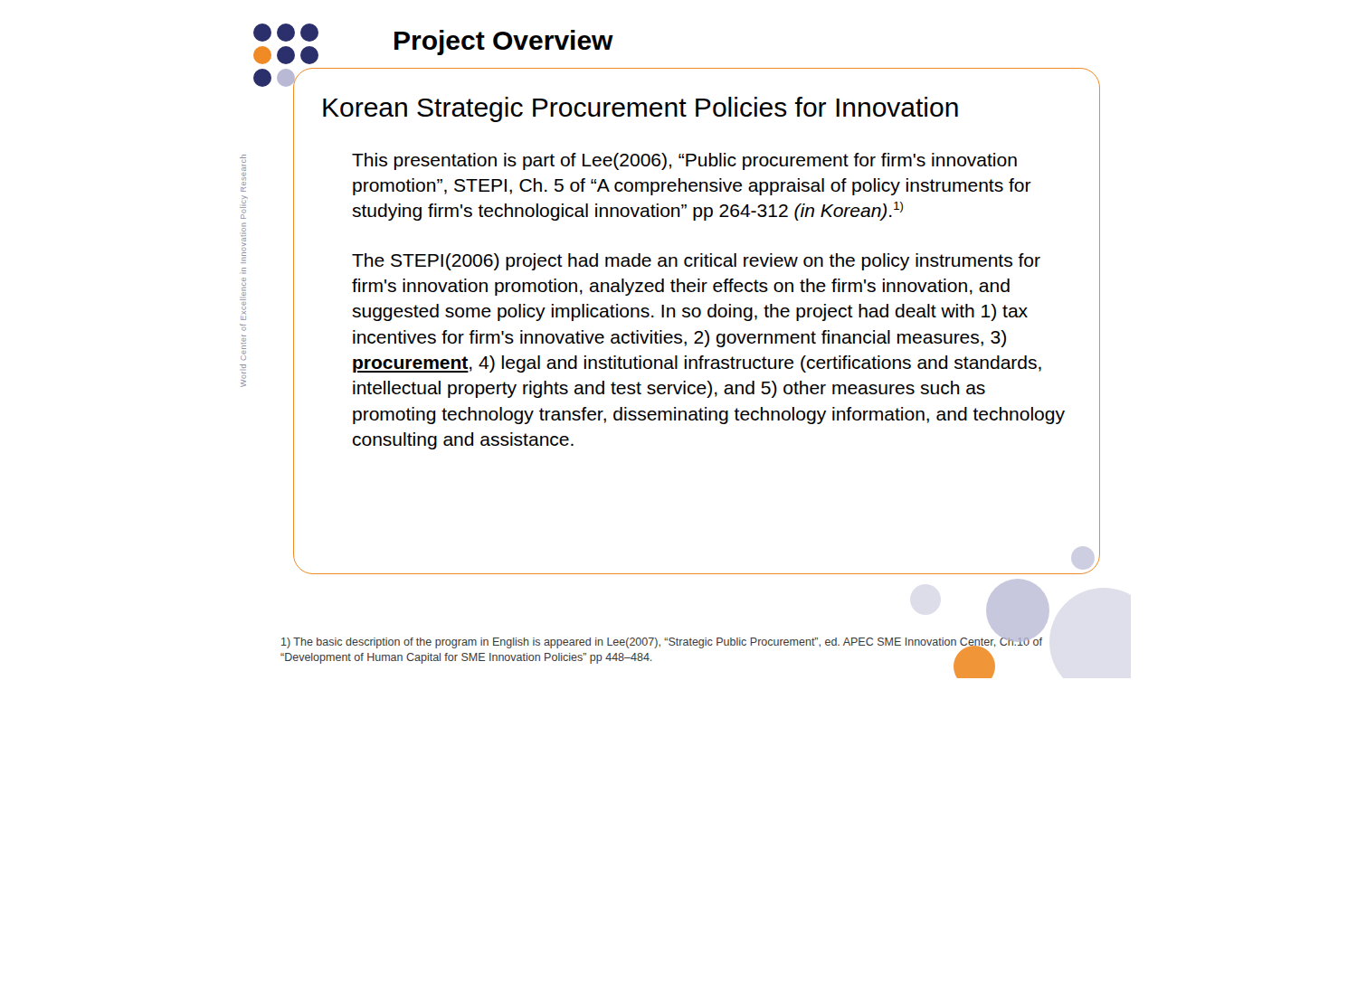Project Overview
World Center of Excellence in Innovation Policy Research
Korean Strategic Procurement Policies for Innovation
This presentation is part of Lee(2006), “Public procurement for firm's innovation promotion”, STEPI, Ch. 5 of “A comprehensive appraisal of policy instruments for studying firm's technological innovation” pp 264-312 (in Korean).1)
The STEPI(2006) project had made an critical review on the policy instruments for firm's innovation promotion, analyzed their effects on the firm's innovation, and suggested some policy implications. In so doing, the project had dealt with 1) tax incentives for firm's innovative activities, 2) government financial measures, 3) procurement, 4) legal and institutional infrastructure (certifications and standards, intellectual property rights and test service), and 5) other measures such as promoting technology transfer, disseminating technology information, and technology consulting and assistance.
1) The basic description of the program in English is appeared in Lee(2007), “Strategic Public Procurement”, ed. APEC SME Innovation Center, Ch.10 of “Development of Human Capital for SME Innovation Policies” pp 448–484.